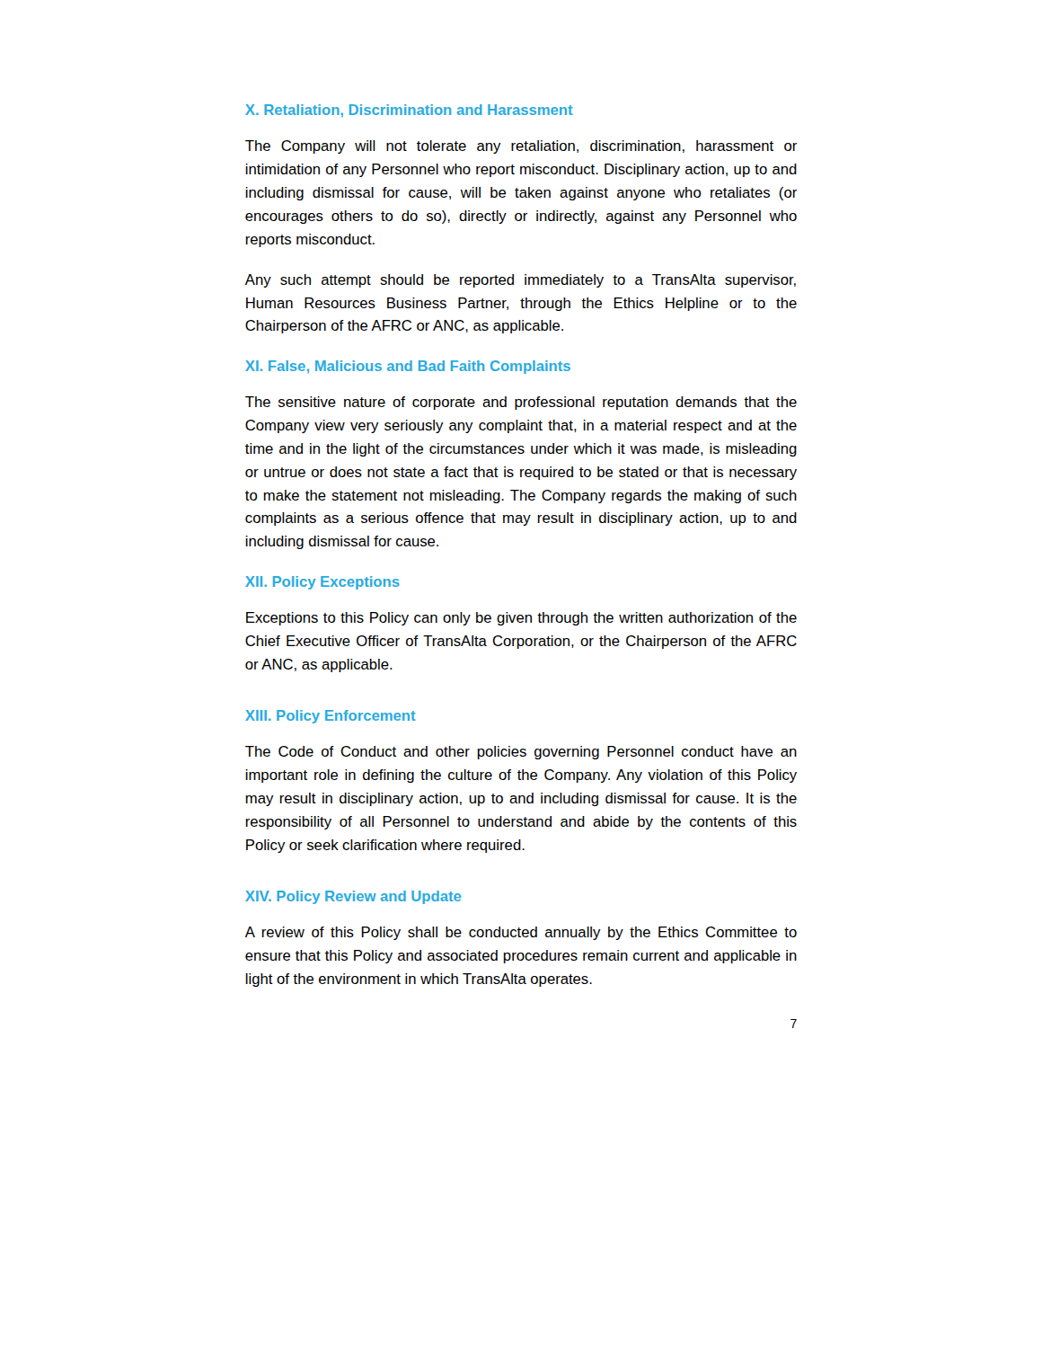X. Retaliation, Discrimination and Harassment
The Company will not tolerate any retaliation, discrimination, harassment or intimidation of any Personnel who report misconduct. Disciplinary action, up to and including dismissal for cause, will be taken against anyone who retaliates (or encourages others to do so), directly or indirectly, against any Personnel who reports misconduct.
Any such attempt should be reported immediately to a TransAlta supervisor, Human Resources Business Partner, through the Ethics Helpline or to the Chairperson of the AFRC or ANC, as applicable.
XI. False, Malicious and Bad Faith Complaints
The sensitive nature of corporate and professional reputation demands that the Company view very seriously any complaint that, in a material respect and at the time and in the light of the circumstances under which it was made, is misleading or untrue or does not state a fact that is required to be stated or that is necessary to make the statement not misleading. The Company regards the making of such complaints as a serious offence that may result in disciplinary action, up to and including dismissal for cause.
XII. Policy Exceptions
Exceptions to this Policy can only be given through the written authorization of the Chief Executive Officer of TransAlta Corporation, or the Chairperson of the AFRC or ANC, as applicable.
XIII. Policy Enforcement
The Code of Conduct and other policies governing Personnel conduct have an important role in defining the culture of the Company. Any violation of this Policy may result in disciplinary action, up to and including dismissal for cause. It is the responsibility of all Personnel to understand and abide by the contents of this Policy or seek clarification where required.
XIV. Policy Review and Update
A review of this Policy shall be conducted annually by the Ethics Committee to ensure that this Policy and associated procedures remain current and applicable in light of the environment in which TransAlta operates.
7